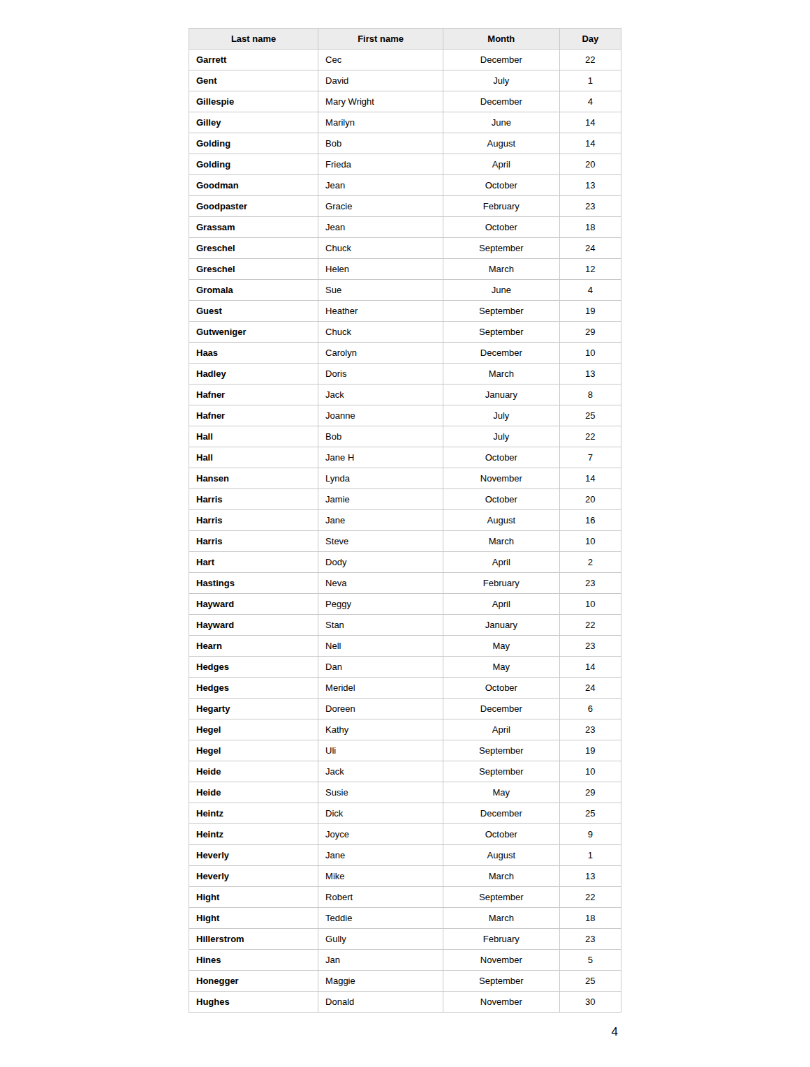| Last name | First name | Month | Day |
| --- | --- | --- | --- |
| Garrett | Cec | December | 22 |
| Gent | David | July | 1 |
| Gillespie | Mary Wright | December | 4 |
| Gilley | Marilyn | June | 14 |
| Golding | Bob | August | 14 |
| Golding | Frieda | April | 20 |
| Goodman | Jean | October | 13 |
| Goodpaster | Gracie | February | 23 |
| Grassam | Jean | October | 18 |
| Greschel | Chuck | September | 24 |
| Greschel | Helen | March | 12 |
| Gromala | Sue | June | 4 |
| Guest | Heather | September | 19 |
| Gutweniger | Chuck | September | 29 |
| Haas | Carolyn | December | 10 |
| Hadley | Doris | March | 13 |
| Hafner | Jack | January | 8 |
| Hafner | Joanne | July | 25 |
| Hall | Bob | July | 22 |
| Hall | Jane H | October | 7 |
| Hansen | Lynda | November | 14 |
| Harris | Jamie | October | 20 |
| Harris | Jane | August | 16 |
| Harris | Steve | March | 10 |
| Hart | Dody | April | 2 |
| Hastings | Neva | February | 23 |
| Hayward | Peggy | April | 10 |
| Hayward | Stan | January | 22 |
| Hearn | Nell | May | 23 |
| Hedges | Dan | May | 14 |
| Hedges | Meridel | October | 24 |
| Hegarty | Doreen | December | 6 |
| Hegel | Kathy | April | 23 |
| Hegel | Uli | September | 19 |
| Heide | Jack | September | 10 |
| Heide | Susie | May | 29 |
| Heintz | Dick | December | 25 |
| Heintz | Joyce | October | 9 |
| Heverly | Jane | August | 1 |
| Heverly | Mike | March | 13 |
| Hight | Robert | September | 22 |
| Hight | Teddie | March | 18 |
| Hillerstrom | Gully | February | 23 |
| Hines | Jan | November | 5 |
| Honegger | Maggie | September | 25 |
| Hughes | Donald | November | 30 |
4